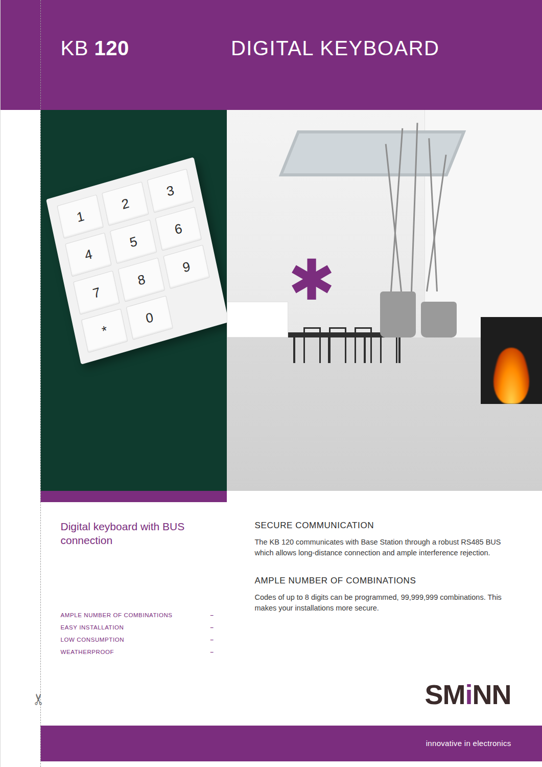✂
KB 120
Digital Keyboard
123 456 789 *0
✱
Digital keyboard with BUS connection
Ample number of combinations –
Easy installation –
Low consumption –
Weatherproof –
Secure communication
The KB 120 communicates with Base Station through a robust RS485 BUS which allows long-distance connection and ample interference rejection.
Ample number of combinations
Codes of up to 8 digits can be programmed, 99,999,999 combinations. This makes your installations more secure.
SMi NN
innovative in electronics